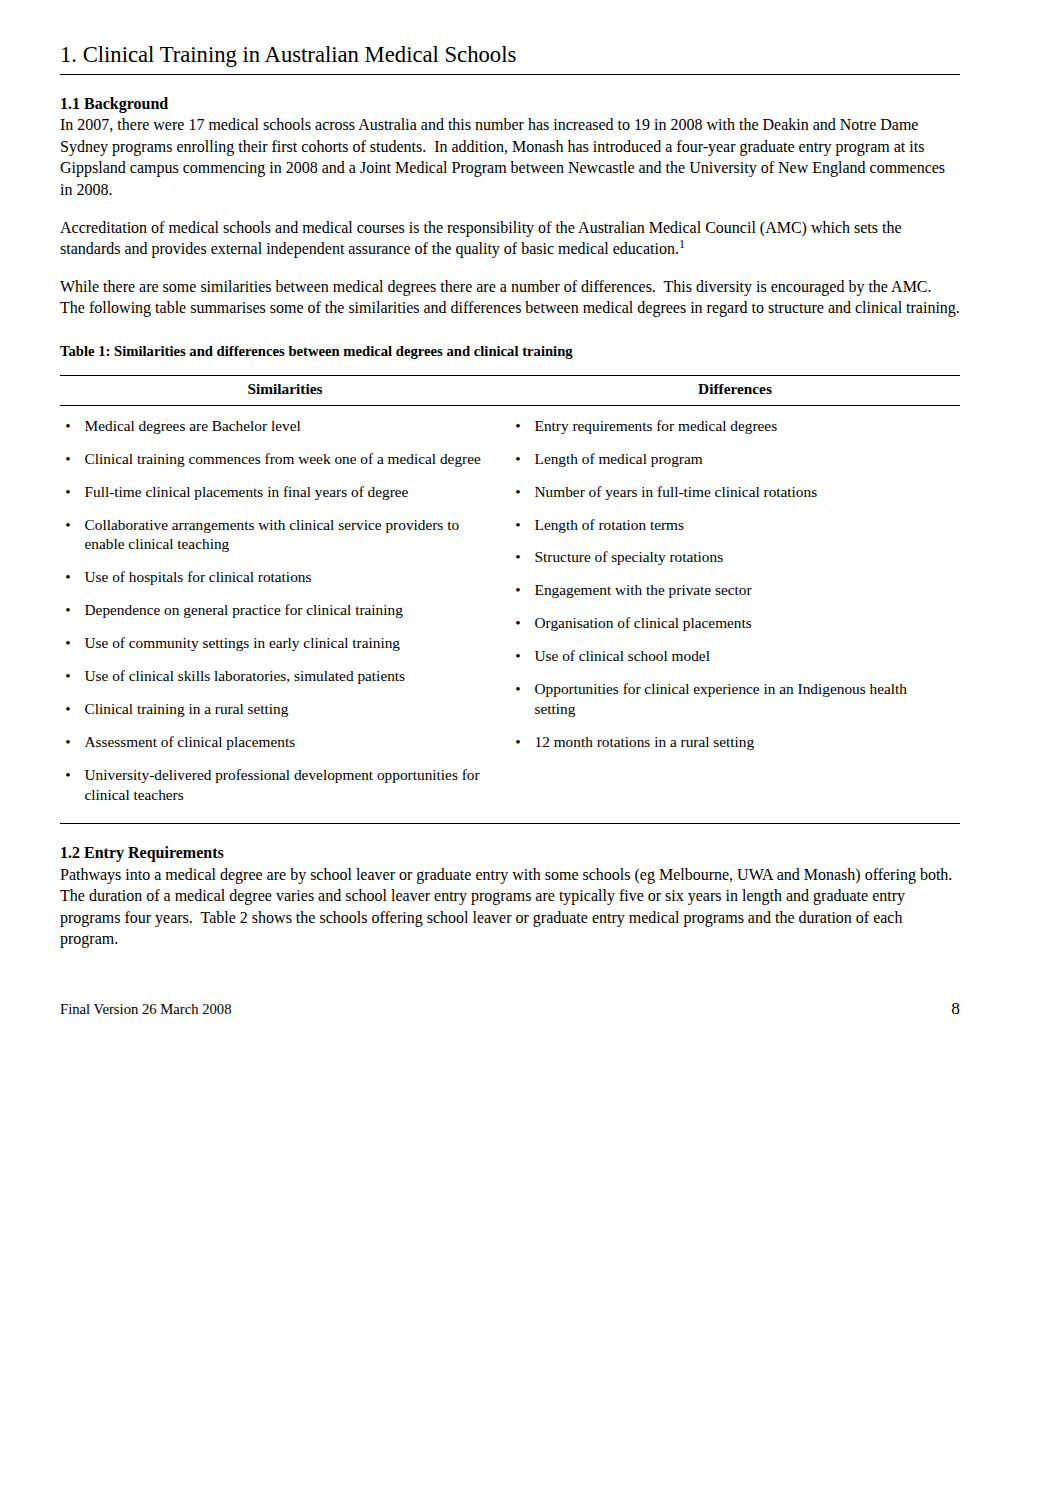1. Clinical Training in Australian Medical Schools
1.1 Background
In 2007, there were 17 medical schools across Australia and this number has increased to 19 in 2008 with the Deakin and Notre Dame Sydney programs enrolling their first cohorts of students. In addition, Monash has introduced a four-year graduate entry program at its Gippsland campus commencing in 2008 and a Joint Medical Program between Newcastle and the University of New England commences in 2008.
Accreditation of medical schools and medical courses is the responsibility of the Australian Medical Council (AMC) which sets the standards and provides external independent assurance of the quality of basic medical education.1
While there are some similarities between medical degrees there are a number of differences. This diversity is encouraged by the AMC. The following table summarises some of the similarities and differences between medical degrees in regard to structure and clinical training.
Table 1: Similarities and differences between medical degrees and clinical training
| Similarities | Differences |
| --- | --- |
| Medical degrees are Bachelor level Clinical training commences from week one of a medical degree Full-time clinical placements in final years of degree Collaborative arrangements with clinical service providers to enable clinical teaching Use of hospitals for clinical rotations Dependence on general practice for clinical training Use of community settings in early clinical training Use of clinical skills laboratories, simulated patients Clinical training in a rural setting Assessment of clinical placements University-delivered professional development opportunities for clinical teachers | Entry requirements for medical degrees Length of medical program Number of years in full-time clinical rotations Length of rotation terms Structure of specialty rotations Engagement with the private sector Organisation of clinical placements Use of clinical school model Opportunities for clinical experience in an Indigenous health setting 12 month rotations in a rural setting |
1.2 Entry Requirements
Pathways into a medical degree are by school leaver or graduate entry with some schools (eg Melbourne, UWA and Monash) offering both. The duration of a medical degree varies and school leaver entry programs are typically five or six years in length and graduate entry programs four years. Table 2 shows the schools offering school leaver or graduate entry medical programs and the duration of each program.
Final Version 26 March 2008 8